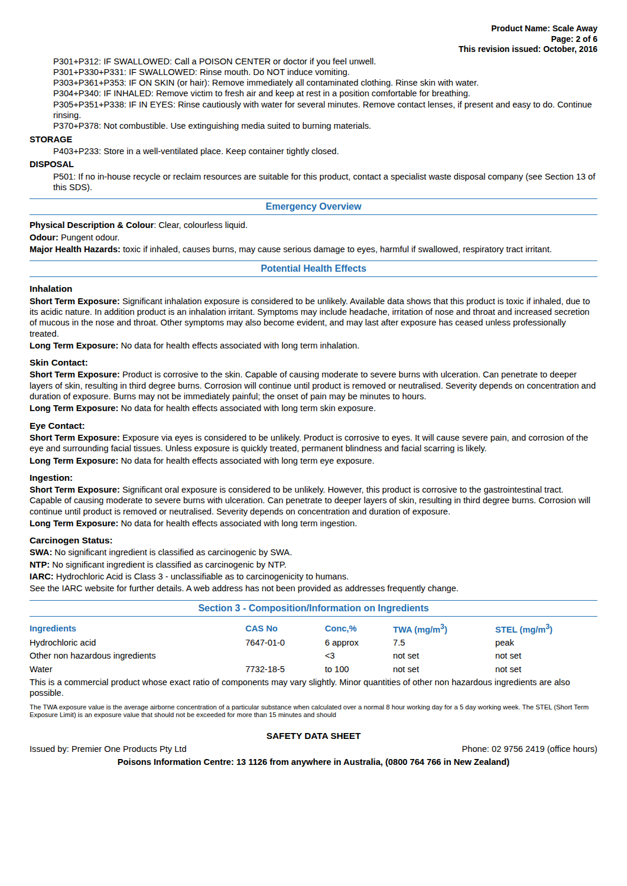Product Name: Scale Away
Page: 2 of 6
This revision issued: October, 2016
P301+P312: IF SWALLOWED: Call a POISON CENTER or doctor if you feel unwell.
P301+P330+P331: IF SWALLOWED: Rinse mouth. Do NOT induce vomiting.
P303+P361+P353: IF ON SKIN (or hair): Remove immediately all contaminated clothing. Rinse skin with water.
P304+P340: IF INHALED: Remove victim to fresh air and keep at rest in a position comfortable for breathing.
P305+P351+P338: IF IN EYES: Rinse cautiously with water for several minutes. Remove contact lenses, if present and easy to do. Continue rinsing.
P370+P378: Not combustible. Use extinguishing media suited to burning materials.
STORAGE
P403+P233: Store in a well-ventilated place. Keep container tightly closed.
DISPOSAL
P501: If no in-house recycle or reclaim resources are suitable for this product, contact a specialist waste disposal company (see Section 13 of this SDS).
Emergency Overview
Physical Description & Colour: Clear, colourless liquid.
Odour: Pungent odour.
Major Health Hazards: toxic if inhaled, causes burns, may cause serious damage to eyes, harmful if swallowed, respiratory tract irritant.
Potential Health Effects
Inhalation
Short Term Exposure: Significant inhalation exposure is considered to be unlikely. Available data shows that this product is toxic if inhaled, due to its acidic nature. In addition product is an inhalation irritant. Symptoms may include headache, irritation of nose and throat and increased secretion of mucous in the nose and throat. Other symptoms may also become evident, and may last after exposure has ceased unless professionally treated.
Long Term Exposure: No data for health effects associated with long term inhalation.
Skin Contact:
Short Term Exposure: Product is corrosive to the skin. Capable of causing moderate to severe burns with ulceration. Can penetrate to deeper layers of skin, resulting in third degree burns. Corrosion will continue until product is removed or neutralised. Severity depends on concentration and duration of exposure. Burns may not be immediately painful; the onset of pain may be minutes to hours.
Long Term Exposure: No data for health effects associated with long term skin exposure.
Eye Contact:
Short Term Exposure: Exposure via eyes is considered to be unlikely. Product is corrosive to eyes. It will cause severe pain, and corrosion of the eye and surrounding facial tissues. Unless exposure is quickly treated, permanent blindness and facial scarring is likely.
Long Term Exposure: No data for health effects associated with long term eye exposure.
Ingestion:
Short Term Exposure: Significant oral exposure is considered to be unlikely. However, this product is corrosive to the gastrointestinal tract. Capable of causing moderate to severe burns with ulceration. Can penetrate to deeper layers of skin, resulting in third degree burns. Corrosion will continue until product is removed or neutralised. Severity depends on concentration and duration of exposure.
Long Term Exposure: No data for health effects associated with long term ingestion.
Carcinogen Status:
SWA: No significant ingredient is classified as carcinogenic by SWA.
NTP: No significant ingredient is classified as carcinogenic by NTP.
IARC: Hydrochloric Acid is Class 3 - unclassifiable as to carcinogenicity to humans.
See the IARC website for further details. A web address has not been provided as addresses frequently change.
Section 3 - Composition/Information on Ingredients
| Ingredients | CAS No | Conc,% | TWA (mg/m 3 ) | STEL (mg/m 3 ) |
| --- | --- | --- | --- | --- |
| Hydrochloric acid | 7647-01-0 | 6 approx | 7.5 | peak |
| Other non hazardous ingredients | | <3 | not set | not set |
| Water | 7732-18-5 | to 100 | not set | not set |
This is a commercial product whose exact ratio of components may vary slightly. Minor quantities of other non hazardous ingredients are also possible.
The TWA exposure value is the average airborne concentration of a particular substance when calculated over a normal 8 hour working day for a 5 day working week. The STEL (Short Term Exposure Limit) is an exposure value that should not be exceeded for more than 15 minutes and should
SAFETY DATA SHEET
Issued by: Premier One Products Pty Ltd Phone: 02 9756 2419 (office hours)
Poisons Information Centre: 13 1126 from anywhere in Australia, (0800 764 766 in New Zealand)